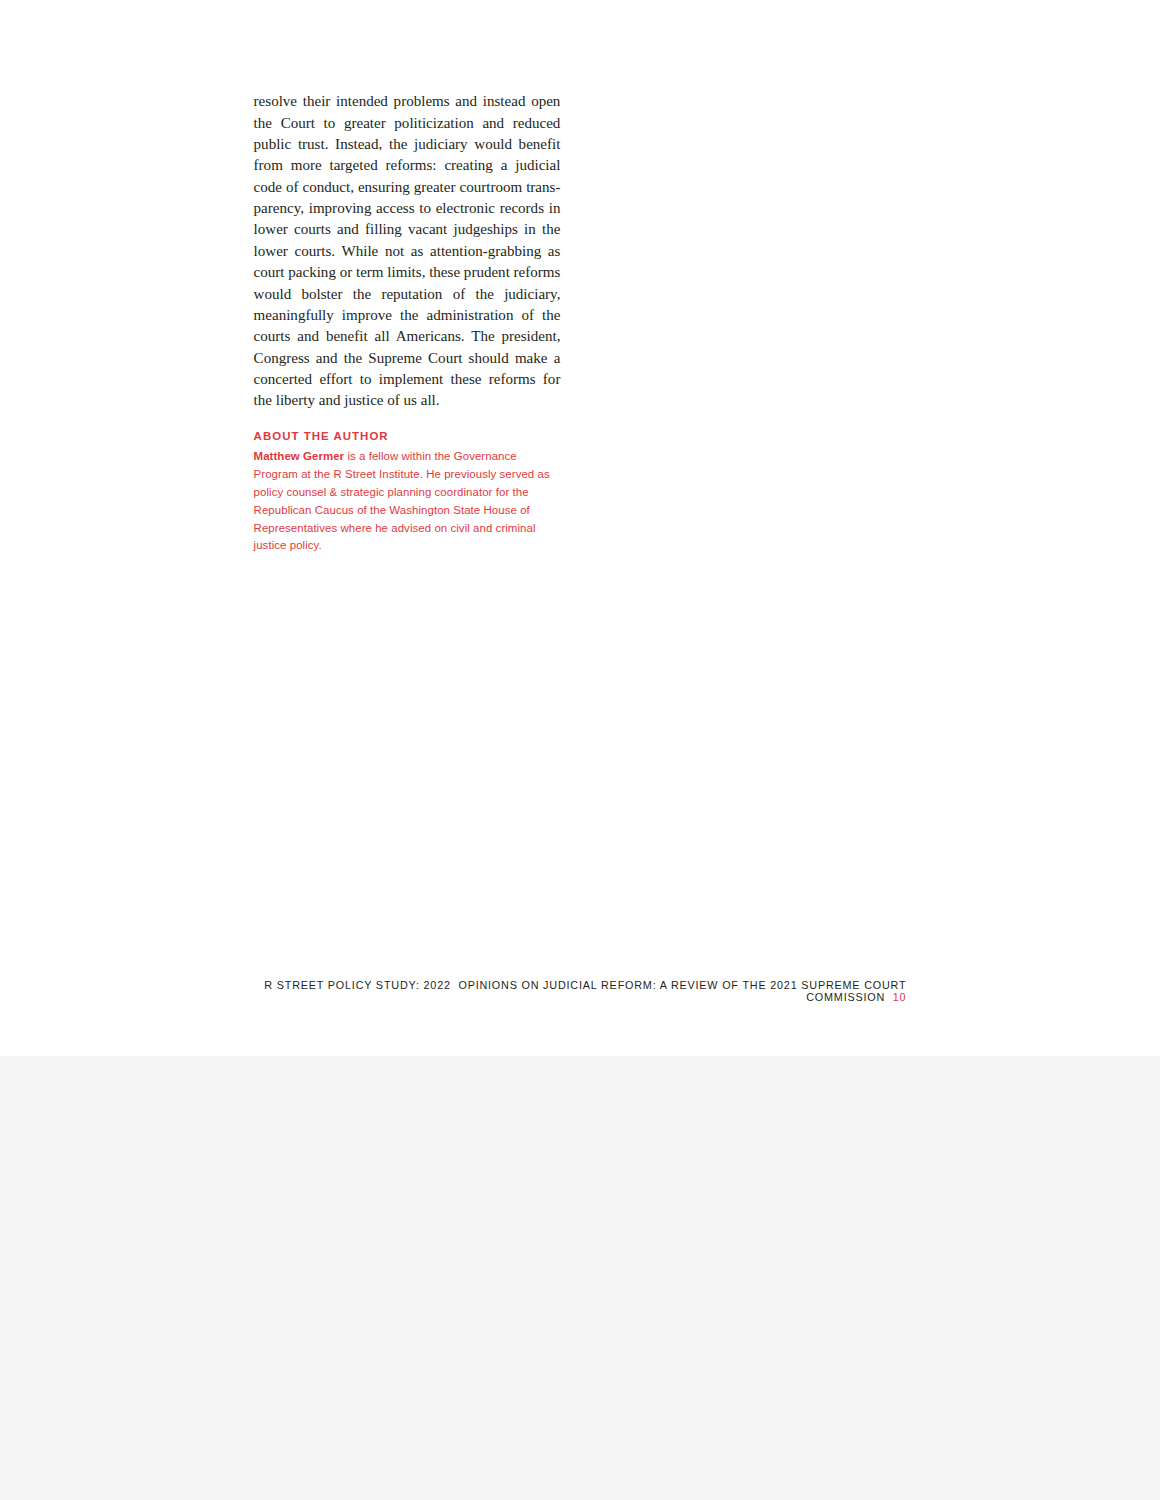resolve their intended problems and instead open the Court to greater politicization and reduced public trust. Instead, the judiciary would benefit from more targeted reforms: creating a judicial code of conduct, ensuring greater courtroom transparency, improving access to electronic records in lower courts and filling vacant judgeships in the lower courts. While not as attention-grabbing as court packing or term limits, these prudent reforms would bolster the reputation of the judiciary, meaningfully improve the administration of the courts and benefit all Americans. The president, Congress and the Supreme Court should make a concerted effort to implement these reforms for the liberty and justice of us all.
About the Author
Matthew Germer is a fellow within the Governance Program at the R Street Institute. He previously served as policy counsel & strategic planning coordinator for the Republican Caucus of the Washington State House of Representatives where he advised on civil and criminal justice policy.
R STREET POLICY STUDY: 2022 OPINIONS ON JUDICIAL REFORM: A REVIEW OF THE 2021 SUPREME COURT COMMISSION 10